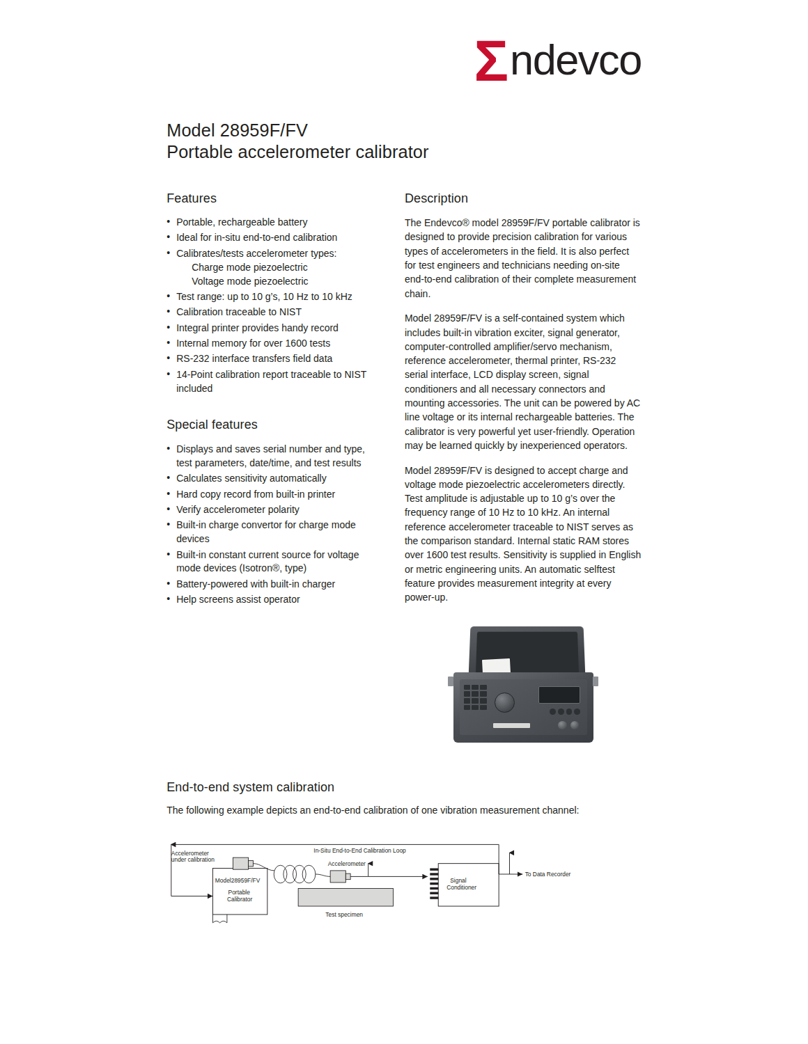Σndevco
Model 28959F/FV
Portable accelerometer calibrator
Features
Portable, rechargeable battery
Ideal for in-situ end-to-end calibration
Calibrates/tests accelerometer types: Charge mode piezoelectric Voltage mode piezoelectric
Test range: up to 10 g’s, 10 Hz to 10 kHz
Calibration traceable to NIST
Integral printer provides handy record
Internal memory for over 1600 tests
RS-232 interface transfers field data
14-Point calibration report traceable to NIST included
Special features
Displays and saves serial number and type, test parameters, date/time, and test results
Calculates sensitivity automatically
Hard copy record from built-in printer
Verify accelerometer polarity
Built-in charge convertor for charge mode devices
Built-in constant current source for voltage mode devices (Isotron®, type)
Battery-powered with built-in charger
Help screens assist operator
Description
The Endevco® model 28959F/FV portable calibrator is designed to provide precision calibration for various types of accelerometers in the field. It is also perfect for test engineers and technicians needing on-site end-to-end calibration of their complete measurement chain.
Model 28959F/FV is a self-contained system which includes built-in vibration exciter, signal generator, computer-controlled amplifier/servo mechanism, reference accelerometer, thermal printer, RS-232 serial interface, LCD display screen, signal conditioners and all necessary connectors and mounting accessories. The unit can be powered by AC line voltage or its internal rechargeable batteries. The calibrator is very powerful yet user-friendly. Operation may be learned quickly by inexperienced operators.
Model 28959F/FV is designed to accept charge and voltage mode piezoelectric accelerometers directly. Test amplitude is adjustable up to 10 g’s over the frequency range of 10 Hz to 10 kHz. An internal reference accelerometer traceable to NIST serves as the comparison standard. Internal static RAM stores over 1600 test results. Sensitivity is supplied in English or metric engineering units. An automatic selftest feature provides measurement integrity at every power-up.
End-to-end system calibration
The following example depicts an end-to-end calibration of one vibration measurement channel:
Accelerometer under calibration In-Situ End-to-End Calibration Loop Model28959F/FV Portable Calibrator Accelerometer Test specimen Signal Conditioner To Data Recorder